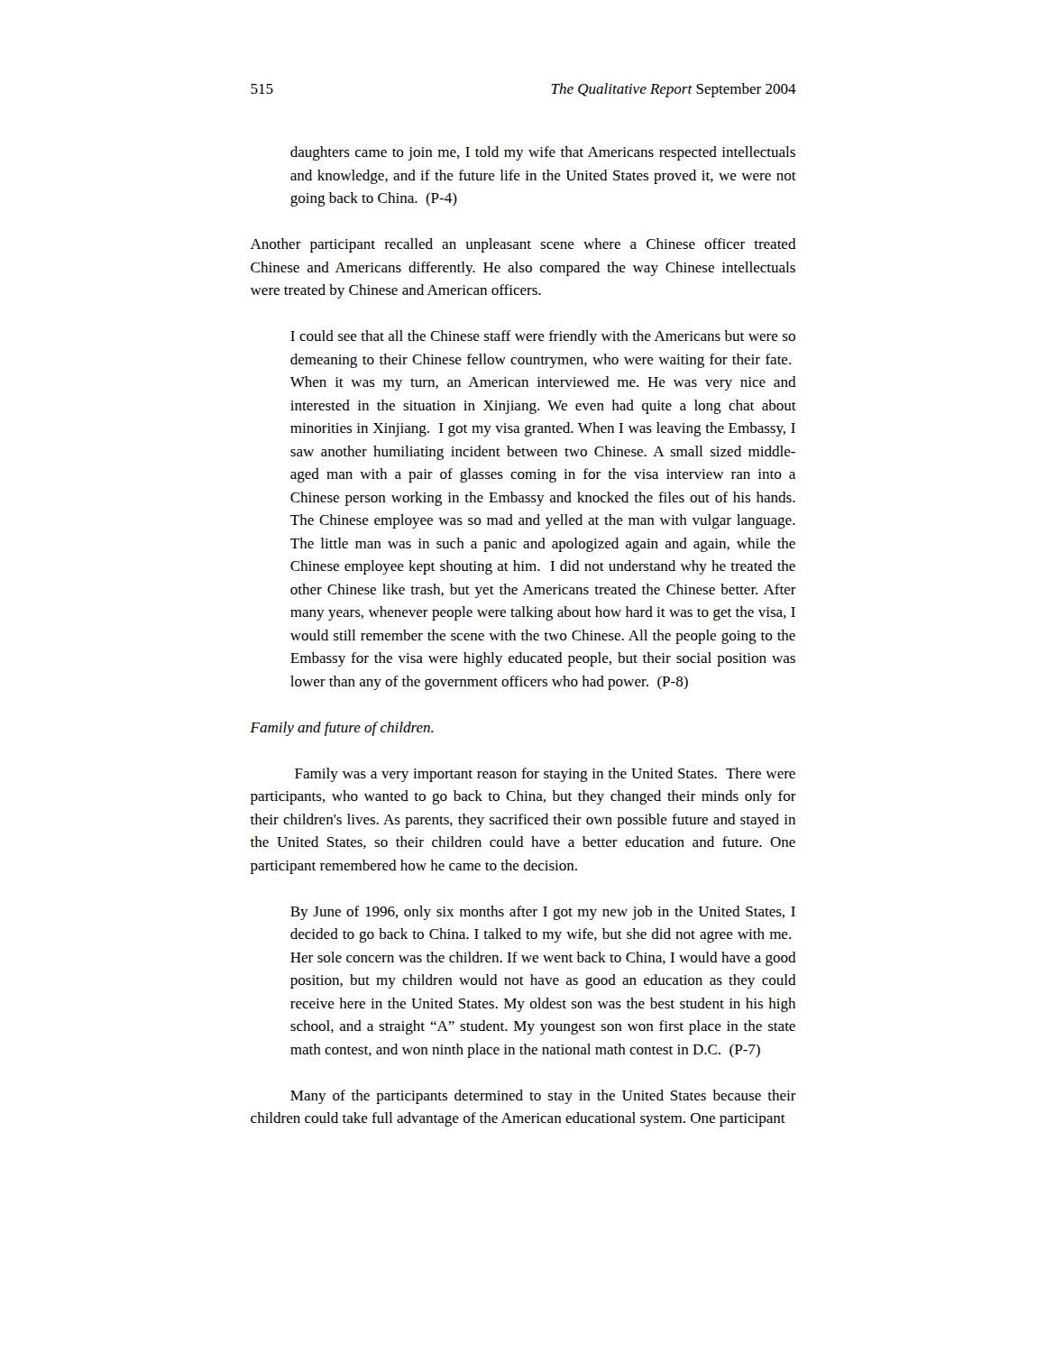515 The Qualitative Report September 2004
daughters came to join me, I told my wife that Americans respected intellectuals and knowledge, and if the future life in the United States proved it, we were not going back to China. (P-4)
Another participant recalled an unpleasant scene where a Chinese officer treated Chinese and Americans differently. He also compared the way Chinese intellectuals were treated by Chinese and American officers.
I could see that all the Chinese staff were friendly with the Americans but were so demeaning to their Chinese fellow countrymen, who were waiting for their fate. When it was my turn, an American interviewed me. He was very nice and interested in the situation in Xinjiang. We even had quite a long chat about minorities in Xinjiang. I got my visa granted. When I was leaving the Embassy, I saw another humiliating incident between two Chinese. A small sized middle-aged man with a pair of glasses coming in for the visa interview ran into a Chinese person working in the Embassy and knocked the files out of his hands. The Chinese employee was so mad and yelled at the man with vulgar language. The little man was in such a panic and apologized again and again, while the Chinese employee kept shouting at him. I did not understand why he treated the other Chinese like trash, but yet the Americans treated the Chinese better. After many years, whenever people were talking about how hard it was to get the visa, I would still remember the scene with the two Chinese. All the people going to the Embassy for the visa were highly educated people, but their social position was lower than any of the government officers who had power. (P-8)
Family and future of children.
Family was a very important reason for staying in the United States. There were participants, who wanted to go back to China, but they changed their minds only for their children's lives. As parents, they sacrificed their own possible future and stayed in the United States, so their children could have a better education and future. One participant remembered how he came to the decision.
By June of 1996, only six months after I got my new job in the United States, I decided to go back to China. I talked to my wife, but she did not agree with me. Her sole concern was the children. If we went back to China, I would have a good position, but my children would not have as good an education as they could receive here in the United States. My oldest son was the best student in his high school, and a straight “A” student. My youngest son won first place in the state math contest, and won ninth place in the national math contest in D.C. (P-7)
Many of the participants determined to stay in the United States because their children could take full advantage of the American educational system. One participant